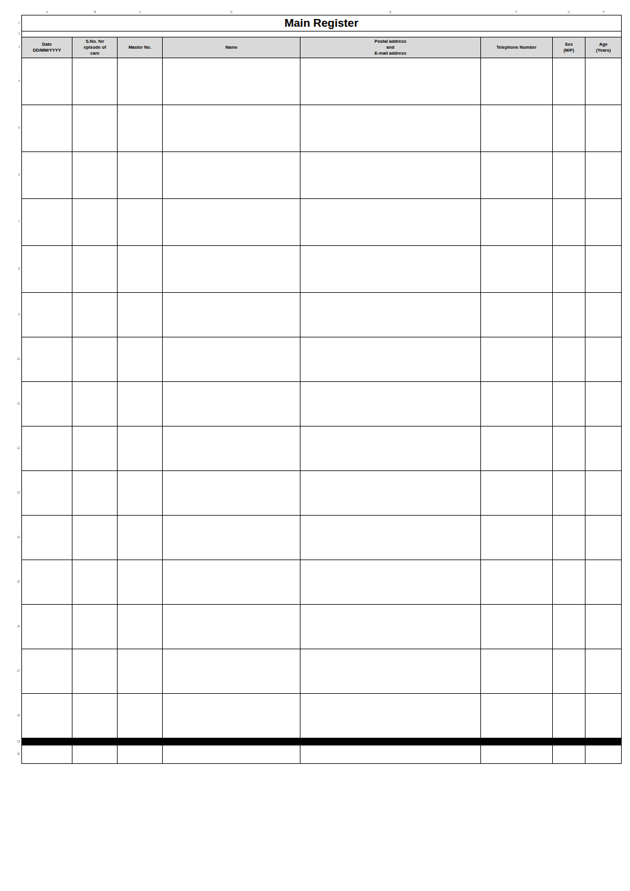| | A | B | C | D | E | F | G | H |
| 1 | Main Register |
| 2 | |
| 3 | Date DD/MM/YYYY | S.No. for episode of care | Master No. | Name | Postal address and E-mail address | Telephone Number | Sex (M/F) | Age (Years) |
| 4 | | | | | | | | |
| 5 | | | | | | | | |
| 6 | | | | | | | | |
| 7 | | | | | | | | |
| 8 | | | | | | | | |
| 9 | | | | | | | | |
| 10 | | | | | | | | |
| 11 | | | | | | | | |
| 12 | | | | | | | | |
| 13 | | | | | | | | |
| 14 | | | | | | | | |
| 15 | | | | | | | | |
| 16 | | | | | | | | |
| 17 | | | | | | | | |
| 18 | | | | | | | | |
| 19 | | | |
| 20 | | | | | | | | |